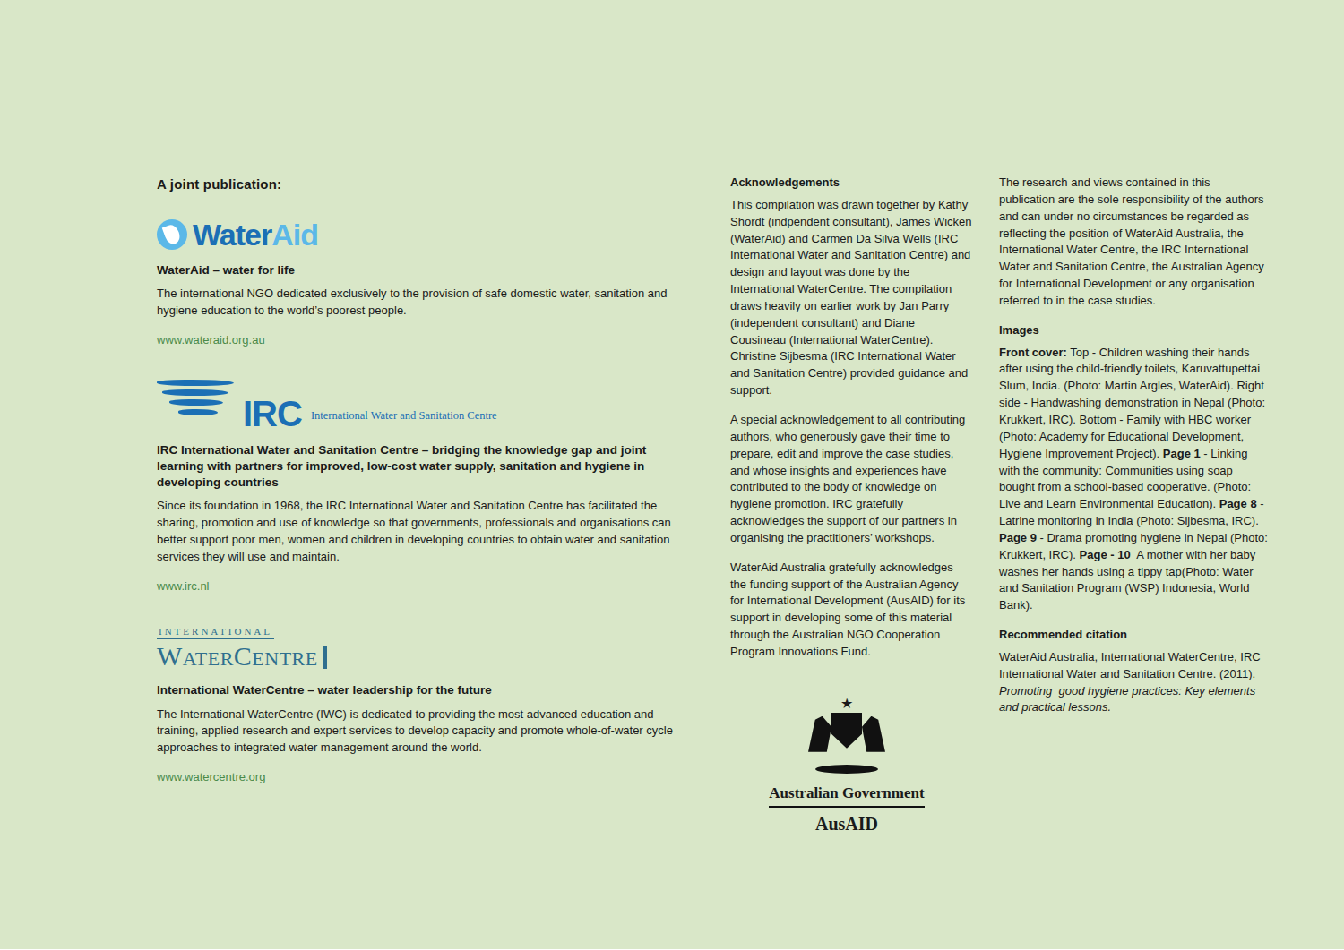A joint publication:
Water Aid
WaterAid – water for life
The international NGO dedicated exclusively to the provision of safe domestic water, sanitation and hygiene education to the world’s poorest people.
www.wateraid.org.au
IRC
International Water and Sanitation Centre
IRC International Water and Sanitation Centre – bridging the knowledge gap and joint learning with partners for improved, low-cost water supply, sanitation and hygiene in developing countries
Since its foundation in 1968, the IRC International Water and Sanitation Centre has facilitated the sharing, promotion and use of knowledge so that governments, professionals and organisations can better support poor men, women and children in developing countries to obtain water and sanitation services they will use and maintain.
www.irc.nl
INTERNATIONAL
WATERCENTRE
International WaterCentre – water leadership for the future
The International WaterCentre (IWC) is dedicated to providing the most advanced education and training, applied research and expert services to develop capacity and promote whole-of-water cycle approaches to integrated water management around the world.
www.watercentre.org
Acknowledgements
This compilation was drawn together by Kathy Shordt (indpendent consultant), James Wicken (WaterAid) and Carmen Da Silva Wells (IRC International Water and Sanitation Centre) and design and layout was done by the International WaterCentre. The compilation draws heavily on earlier work by Jan Parry (independent consultant) and Diane Cousineau (International WaterCentre). Christine Sijbesma (IRC International Water and Sanitation Centre) provided guidance and support.
A special acknowledgement to all contributing authors, who generously gave their time to prepare, edit and improve the case studies, and whose insights and experiences have contributed to the body of knowledge on hygiene promotion. IRC gratefully acknowledges the support of our partners in organising the practitioners’ workshops.
WaterAid Australia gratefully acknowledges the funding support of the Australian Agency for International Development (AusAID) for its support in developing some of this material through the Australian NGO Cooperation Program Innovations Fund.
★
Australian Government
AusAID
The research and views contained in this publication are the sole responsibility of the authors and can under no circumstances be regarded as reflecting the position of WaterAid Australia, the International Water Centre, the IRC International Water and Sanitation Centre, the Australian Agency for International Development or any organisation referred to in the case studies.
Images
Front cover: Top - Children washing their hands after using the child-friendly toilets, Karuvattupettai Slum, India. (Photo: Martin Argles, WaterAid). Right side - Handwashing demonstration in Nepal (Photo: Krukkert, IRC). Bottom - Family with HBC worker (Photo: Academy for Educational Development, Hygiene Improvement Project). Page 1 - Linking with the community: Communities using soap bought from a school-based cooperative. (Photo: Live and Learn Environmental Education). Page 8 - Latrine monitoring in India (Photo: Sijbesma, IRC). Page 9 - Drama promoting hygiene in Nepal (Photo: Krukkert, IRC). Page - 10 A mother with her baby washes her hands using a tippy tap(Photo: Water and Sanitation Program (WSP) Indonesia, World Bank).
Recommended citation
WaterAid Australia, International WaterCentre, IRC International Water and Sanitation Centre. (2011). Promoting good hygiene practices: Key elements and practical lessons.